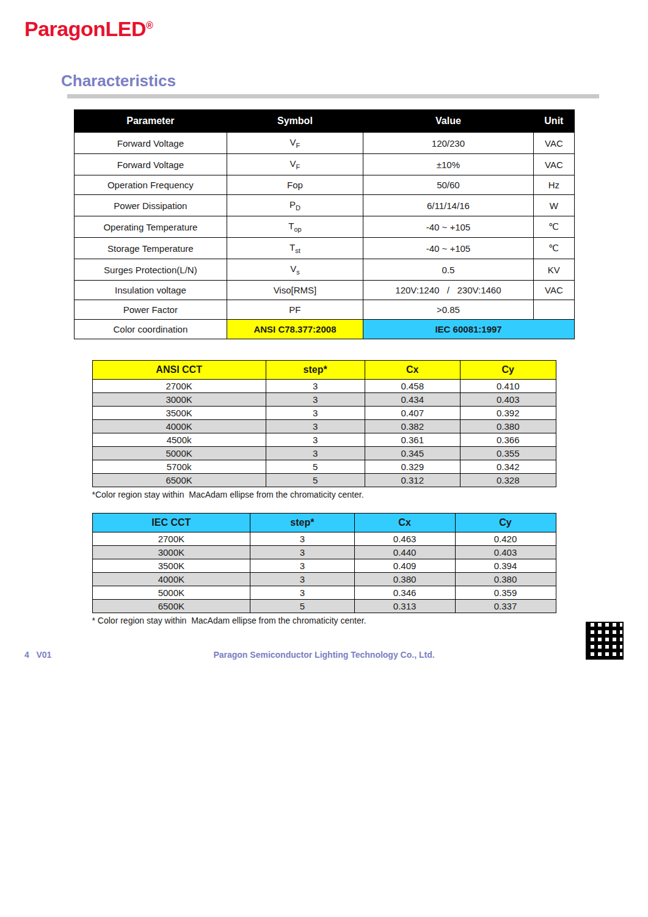ParagonLED®
Characteristics
| Parameter | Symbol | Value | Unit |
| --- | --- | --- | --- |
| Forward Voltage | V F | 120/230 | VAC |
| Forward Voltage | V F | ±10% | VAC |
| Operation Frequency | Fop | 50/60 | Hz |
| Power Dissipation | P D | 6/11/14/16 | W |
| Operating Temperature | T op | -40 ~ +105 | ℃ |
| Storage Temperature | T st | -40 ~ +105 | ℃ |
| Surges Protection(L/N) | V s | 0.5 | KV |
| Insulation voltage | Viso[RMS] | 120V:1240 / 230V:1460 | VAC |
| Power Factor | PF | >0.85 | |
| Color coordination | ANSI C78.377:2008 | IEC 60081:1997 |
| ANSI CCT | step* | Cx | Cy |
| --- | --- | --- | --- |
| 2700K | 3 | 0.458 | 0.410 |
| 3000K | 3 | 0.434 | 0.403 |
| 3500K | 3 | 0.407 | 0.392 |
| 4000K | 3 | 0.382 | 0.380 |
| 4500k | 3 | 0.361 | 0.366 |
| 5000K | 3 | 0.345 | 0.355 |
| 5700k | 5 | 0.329 | 0.342 |
| 6500K | 5 | 0.312 | 0.328 |
*Color region stay within MacAdam ellipse from the chromaticity center.
| IEC CCT | step* | Cx | Cy |
| --- | --- | --- | --- |
| 2700K | 3 | 0.463 | 0.420 |
| 3000K | 3 | 0.440 | 0.403 |
| 3500K | 3 | 0.409 | 0.394 |
| 4000K | 3 | 0.380 | 0.380 |
| 5000K | 3 | 0.346 | 0.359 |
| 6500K | 5 | 0.313 | 0.337 |
* Color region stay within MacAdam ellipse from the chromaticity center.
4 V01 Paragon Semiconductor Lighting Technology Co., Ltd.